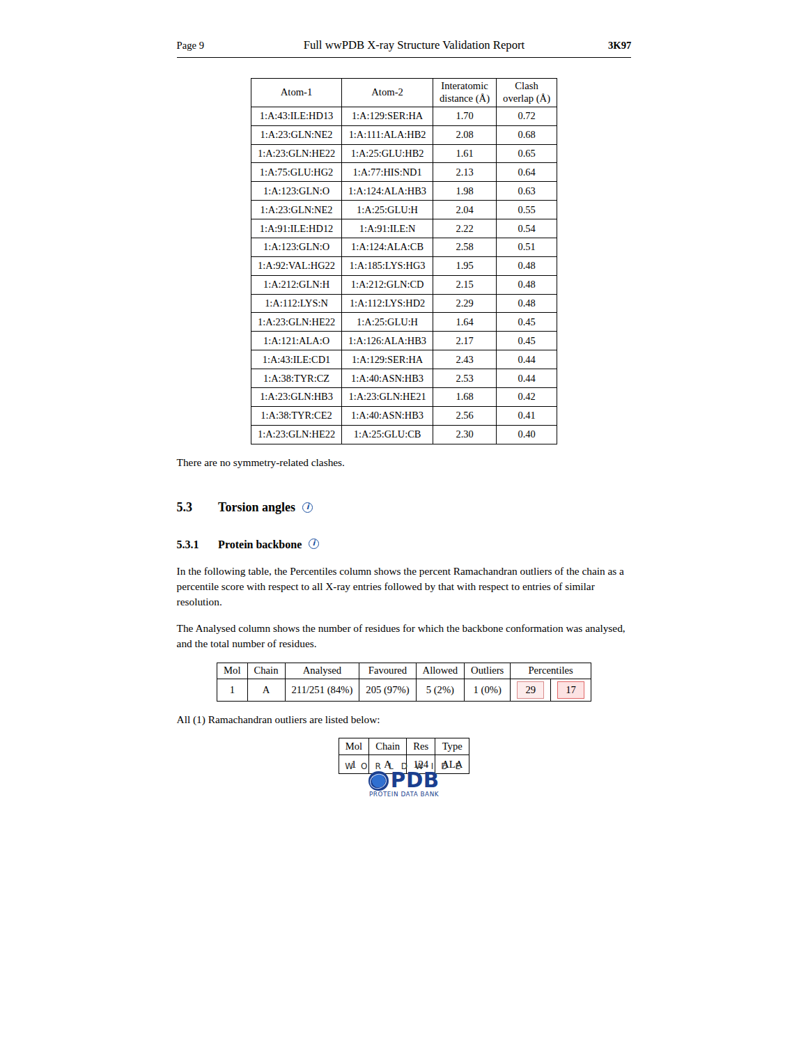Page 9
Full wwPDB X-ray Structure Validation Report
3K97
| Atom-1 | Atom-2 | Interatomic distance (Å) | Clash overlap (Å) |
| --- | --- | --- | --- |
| 1:A:43:ILE:HD13 | 1:A:129:SER:HA | 1.70 | 0.72 |
| 1:A:23:GLN:NE2 | 1:A:111:ALA:HB2 | 2.08 | 0.68 |
| 1:A:23:GLN:HE22 | 1:A:25:GLU:HB2 | 1.61 | 0.65 |
| 1:A:75:GLU:HG2 | 1:A:77:HIS:ND1 | 2.13 | 0.64 |
| 1:A:123:GLN:O | 1:A:124:ALA:HB3 | 1.98 | 0.63 |
| 1:A:23:GLN:NE2 | 1:A:25:GLU:H | 2.04 | 0.55 |
| 1:A:91:ILE:HD12 | 1:A:91:ILE:N | 2.22 | 0.54 |
| 1:A:123:GLN:O | 1:A:124:ALA:CB | 2.58 | 0.51 |
| 1:A:92:VAL:HG22 | 1:A:185:LYS:HG3 | 1.95 | 0.48 |
| 1:A:212:GLN:H | 1:A:212:GLN:CD | 2.15 | 0.48 |
| 1:A:112:LYS:N | 1:A:112:LYS:HD2 | 2.29 | 0.48 |
| 1:A:23:GLN:HE22 | 1:A:25:GLU:H | 1.64 | 0.45 |
| 1:A:121:ALA:O | 1:A:126:ALA:HB3 | 2.17 | 0.45 |
| 1:A:43:ILE:CD1 | 1:A:129:SER:HA | 2.43 | 0.44 |
| 1:A:38:TYR:CZ | 1:A:40:ASN:HB3 | 2.53 | 0.44 |
| 1:A:23:GLN:HB3 | 1:A:23:GLN:HE21 | 1.68 | 0.42 |
| 1:A:38:TYR:CE2 | 1:A:40:ASN:HB3 | 2.56 | 0.41 |
| 1:A:23:GLN:HE22 | 1:A:25:GLU:CB | 2.30 | 0.40 |
There are no symmetry-related clashes.
5.3 Torsion angles i
5.3.1 Protein backbone i
In the following table, the Percentiles column shows the percent Ramachandran outliers of the chain as a percentile score with respect to all X-ray entries followed by that with respect to entries of similar resolution.
The Analysed column shows the number of residues for which the backbone conformation was analysed, and the total number of residues.
| Mol | Chain | Analysed | Favoured | Allowed | Outliers | Percentiles |
| --- | --- | --- | --- | --- | --- | --- |
| 1 | A | 211/251 (84%) | 205 (97%) | 5 (2%) | 1 (0%) | 29 | 17 |
All (1) Ramachandran outliers are listed below:
| Mol | Chain | Res | Type |
| --- | --- | --- | --- |
| 1 | A | 124 | ALA |
W O R L D W I D E
PDB
PROTEIN DATA BANK